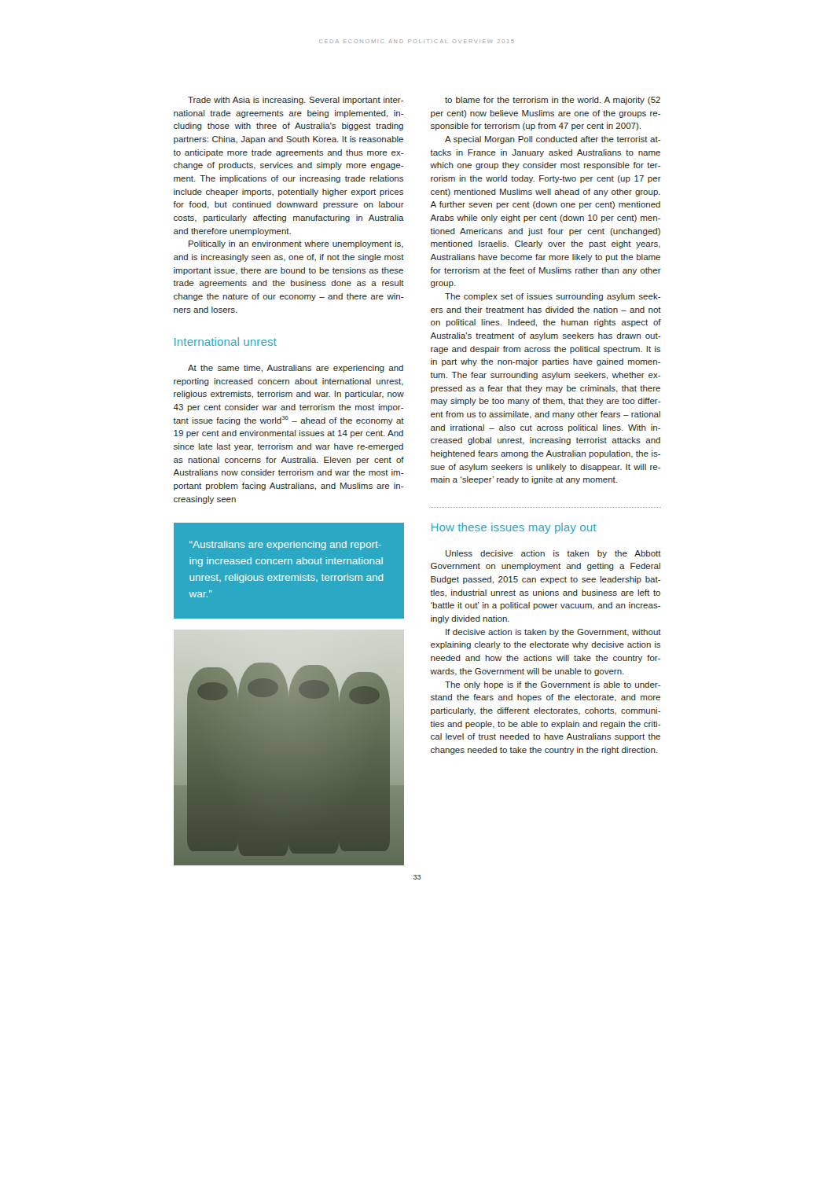CEDA Economic and Political Overview 2015
Trade with Asia is increasing. Several important international trade agreements are being implemented, including those with three of Australia's biggest trading partners: China, Japan and South Korea. It is reasonable to anticipate more trade agreements and thus more exchange of products, services and simply more engagement. The implications of our increasing trade relations include cheaper imports, potentially higher export prices for food, but continued downward pressure on labour costs, particularly affecting manufacturing in Australia and therefore unemployment.
Politically in an environment where unemployment is, and is increasingly seen as, one of, if not the single most important issue, there are bound to be tensions as these trade agreements and the business done as a result change the nature of our economy – and there are winners and losers.
International unrest
At the same time, Australians are experiencing and reporting increased concern about international unrest, religious extremists, terrorism and war. In particular, now 43 per cent consider war and terrorism the most important issue facing the world36 – ahead of the economy at 19 per cent and environmental issues at 14 per cent. And since late last year, terrorism and war have re-emerged as national concerns for Australia. Eleven per cent of Australians now consider terrorism and war the most important problem facing Australians, and Muslims are increasingly seen
“Australians are experiencing and reporting increased concern about international unrest, religious extremists, terrorism and war.”
to blame for the terrorism in the world. A majority (52 per cent) now believe Muslims are one of the groups responsible for terrorism (up from 47 per cent in 2007).
A special Morgan Poll conducted after the terrorist attacks in France in January asked Australians to name which one group they consider most responsible for terrorism in the world today. Forty-two per cent (up 17 per cent) mentioned Muslims well ahead of any other group. A further seven per cent (down one per cent) mentioned Arabs while only eight per cent (down 10 per cent) mentioned Americans and just four per cent (unchanged) mentioned Israelis. Clearly over the past eight years, Australians have become far more likely to put the blame for terrorism at the feet of Muslims rather than any other group.
The complex set of issues surrounding asylum seekers and their treatment has divided the nation – and not on political lines. Indeed, the human rights aspect of Australia's treatment of asylum seekers has drawn outrage and despair from across the political spectrum. It is in part why the non-major parties have gained momentum. The fear surrounding asylum seekers, whether expressed as a fear that they may be criminals, that there may simply be too many of them, that they are too different from us to assimilate, and many other fears – rational and irrational – also cut across political lines. With increased global unrest, increasing terrorist attacks and heightened fears among the Australian population, the issue of asylum seekers is unlikely to disappear. It will remain a ‘sleeper’ ready to ignite at any moment.
How these issues may play out
Unless decisive action is taken by the Abbott Government on unemployment and getting a Federal Budget passed, 2015 can expect to see leadership battles, industrial unrest as unions and business are left to ‘battle it out’ in a political power vacuum, and an increasingly divided nation.
If decisive action is taken by the Government, without explaining clearly to the electorate why decisive action is needed and how the actions will take the country forwards, the Government will be unable to govern.
The only hope is if the Government is able to understand the fears and hopes of the electorate, and more particularly, the different electorates, cohorts, communities and people, to be able to explain and regain the critical level of trust needed to have Australians support the changes needed to take the country in the right direction.
33